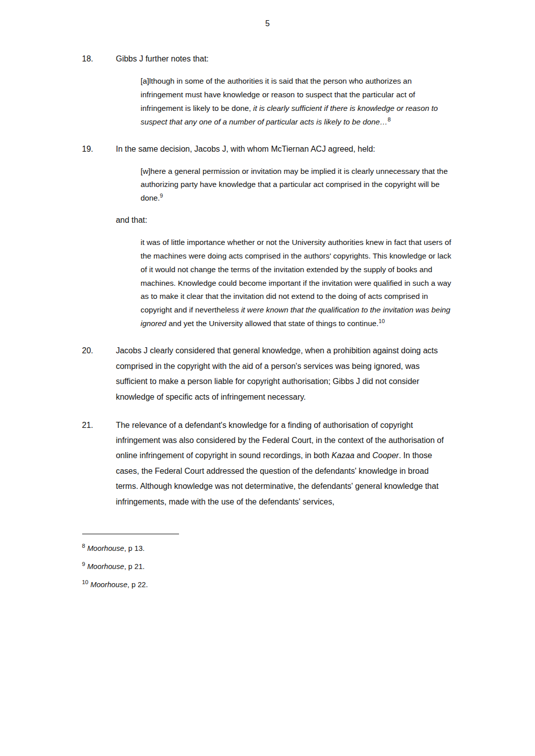5
18. Gibbs J further notes that:
[a]lthough in some of the authorities it is said that the person who authorizes an infringement must have knowledge or reason to suspect that the particular act of infringement is likely to be done, it is clearly sufficient if there is knowledge or reason to suspect that any one of a number of particular acts is likely to be done…8
19. In the same decision, Jacobs J, with whom McTiernan ACJ agreed, held:
[w]here a general permission or invitation may be implied it is clearly unnecessary that the authorizing party have knowledge that a particular act comprised in the copyright will be done.9
and that:
it was of little importance whether or not the University authorities knew in fact that users of the machines were doing acts comprised in the authors' copyrights. This knowledge or lack of it would not change the terms of the invitation extended by the supply of books and machines. Knowledge could become important if the invitation were qualified in such a way as to make it clear that the invitation did not extend to the doing of acts comprised in copyright and if nevertheless it were known that the qualification to the invitation was being ignored and yet the University allowed that state of things to continue.10
20. Jacobs J clearly considered that general knowledge, when a prohibition against doing acts comprised in the copyright with the aid of a person's services was being ignored, was sufficient to make a person liable for copyright authorisation; Gibbs J did not consider knowledge of specific acts of infringement necessary.
21. The relevance of a defendant's knowledge for a finding of authorisation of copyright infringement was also considered by the Federal Court, in the context of the authorisation of online infringement of copyright in sound recordings, in both Kazaa and Cooper. In those cases, the Federal Court addressed the question of the defendants' knowledge in broad terms. Although knowledge was not determinative, the defendants' general knowledge that infringements, made with the use of the defendants' services,
8 Moorhouse, p 13.
9 Moorhouse, p 21.
10 Moorhouse, p 22.